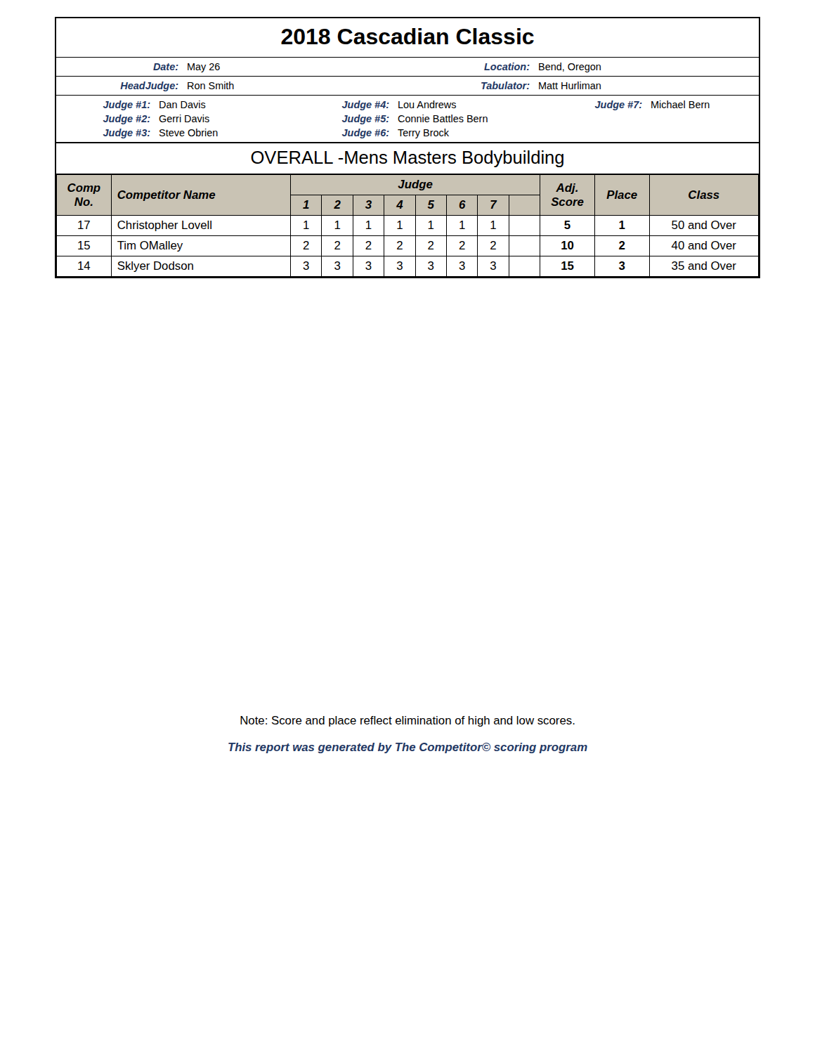2018 Cascadian Classic
| Date: | May 26 | Location: | Bend, Oregon |
| HeadJudge: | Ron Smith | Tabulator: | Matt Hurliman |
| Judge #1: | Dan Davis | Judge #4: | Lou Andrews | Judge #7: | Michael Bern |
| Judge #2: | Gerri Davis | Judge #5: | Connie Battles Bern | | |
| Judge #3: | Steve Obrien | Judge #6: | Terry Brock | | |
OVERALL -Mens Masters Bodybuilding
| Comp No. | Competitor Name | Judge | Adj. Score | Place | Class |
| --- | --- | --- | --- | --- | --- |
| 1 | 2 | 3 | 4 | 5 | 6 | 7 | |
| 17 | Christopher Lovell | 1 | 1 | 1 | 1 | 1 | 1 | 1 | | 5 | 1 | 50 and Over |
| 15 | Tim OMalley | 2 | 2 | 2 | 2 | 2 | 2 | 2 | | 10 | 2 | 40 and Over |
| 14 | Sklyer Dodson | 3 | 3 | 3 | 3 | 3 | 3 | 3 | | 15 | 3 | 35 and Over |
Note: Score and place reflect elimination of high and low scores.
This report was generated by The Competitor© scoring program